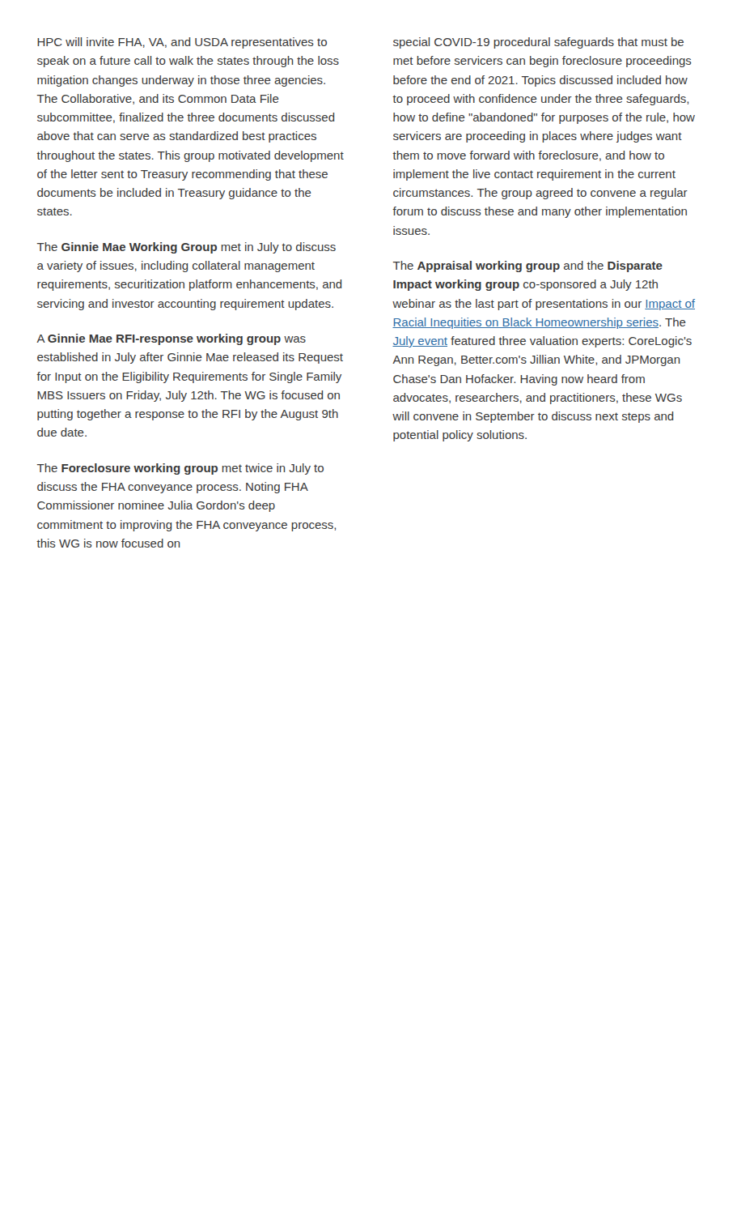HPC will invite FHA, VA, and USDA representatives to speak on a future call to walk the states through the loss mitigation changes underway in those three agencies. The Collaborative, and its Common Data File subcommittee, finalized the three documents discussed above that can serve as standardized best practices throughout the states. This group motivated development of the letter sent to Treasury recommending that these documents be included in Treasury guidance to the states.
The Ginnie Mae Working Group met in July to discuss a variety of issues, including collateral management requirements, securitization platform enhancements, and servicing and investor accounting requirement updates.
A Ginnie Mae RFI-response working group was established in July after Ginnie Mae released its Request for Input on the Eligibility Requirements for Single Family MBS Issuers on Friday, July 12th. The WG is focused on putting together a response to the RFI by the August 9th due date.
The Foreclosure working group met twice in July to discuss the FHA conveyance process. Noting FHA Commissioner nominee Julia Gordon's deep commitment to improving the FHA conveyance process, this WG is now focused on
special COVID-19 procedural safeguards that must be met before servicers can begin foreclosure proceedings before the end of 2021. Topics discussed included how to proceed with confidence under the three safeguards, how to define "abandoned" for purposes of the rule, how servicers are proceeding in places where judges want them to move forward with foreclosure, and how to implement the live contact requirement in the current circumstances. The group agreed to convene a regular forum to discuss these and many other implementation issues.
The Appraisal working group and the Disparate Impact working group co-sponsored a July 12th webinar as the last part of presentations in our Impact of Racial Inequities on Black Homeownership series. The July event featured three valuation experts: CoreLogic's Ann Regan, Better.com's Jillian White, and JPMorgan Chase's Dan Hofacker. Having now heard from advocates, researchers, and practitioners, these WGs will convene in September to discuss next steps and potential policy solutions.